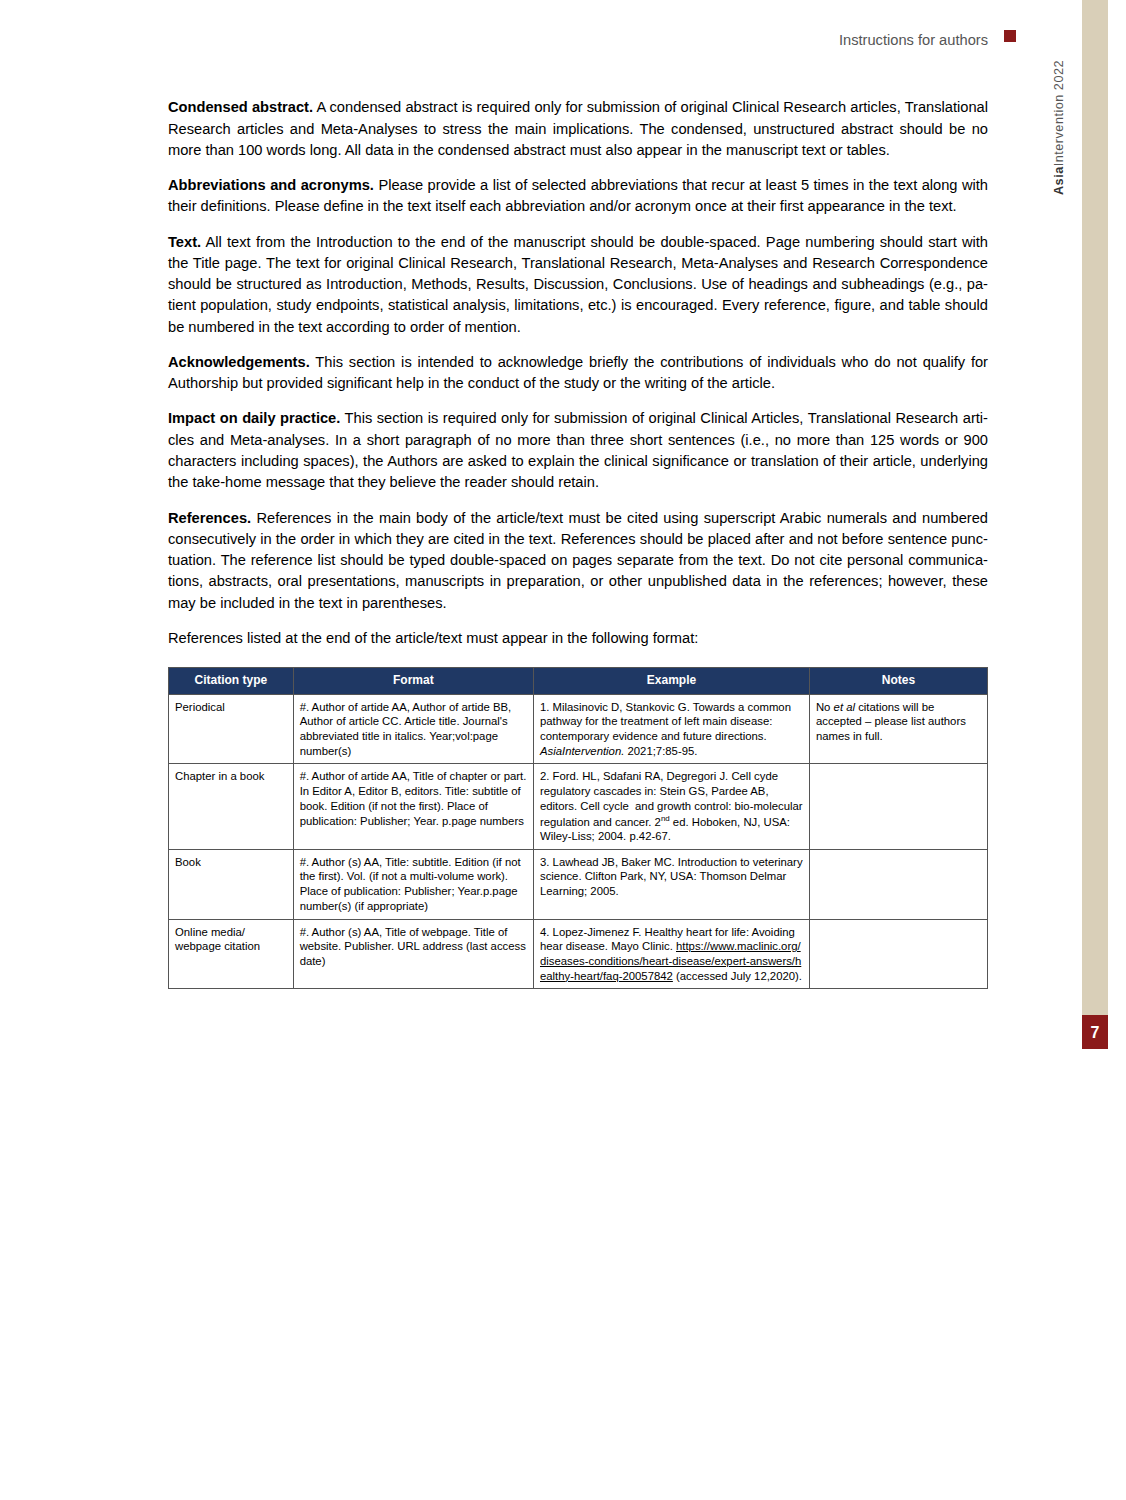7
Instructions for authors
Asia Intervention 2022
Condensed abstract. A condensed abstract is required only for submission of original Clinical Research articles, Translational Research articles and Meta-Analyses to stress the main implications. The condensed, unstructured abstract should be no more than 100 words long. All data in the condensed abstract must also appear in the manuscript text or tables.
Abbreviations and acronyms. Please provide a list of selected abbreviations that recur at least 5 times in the text along with their definitions. Please define in the text itself each abbreviation and/or acronym once at their first appearance in the text.
Text. All text from the Introduction to the end of the manuscript should be double-spaced. Page numbering should start with the Title page. The text for original Clinical Research, Translational Research, Meta-Analyses and Research Correspondence should be structured as Introduction, Methods, Results, Discussion, Conclusions. Use of headings and subheadings (e.g., patient population, study endpoints, statistical analysis, limitations, etc.) is encouraged. Every reference, figure, and table should be numbered in the text according to order of mention.
Acknowledgements. This section is intended to acknowledge briefly the contributions of individuals who do not qualify for Authorship but provided significant help in the conduct of the study or the writing of the article.
Impact on daily practice. This section is required only for submission of original Clinical Articles, Translational Research articles and Meta-analyses. In a short paragraph of no more than three short sentences (i.e., no more than 125 words or 900 characters including spaces), the Authors are asked to explain the clinical significance or translation of their article, underlying the take-home message that they believe the reader should retain.
References. References in the main body of the article/text must be cited using superscript Arabic numerals and numbered consecutively in the order in which they are cited in the text. References should be placed after and not before sentence punctuation. The reference list should be typed double-spaced on pages separate from the text. Do not cite personal communications, abstracts, oral presentations, manuscripts in preparation, or other unpublished data in the references; however, these may be included in the text in parentheses.
References listed at the end of the article/text must appear in the following format:
| Citation type | Format | Example | Notes |
| --- | --- | --- | --- |
| Periodical | #. Author of artide AA, Author of artide BB, Author of article CC. Article title. Journal's abbreviated title in italics. Year;vol:page number(s) | 1. Milasinovic D, Stankovic G. Towards a common pathway for the treatment of left main disease: contemporary evidence and future directions. AsiaIntervention. 2021;7:85-95. | No et al citations will be accepted – please list authors names in full. |
| Chapter in a book | #. Author of artide AA, Title of chapter or part. In Editor A, Editor B, editors. Title: subtitle of book. Edition (if not the first). Place of publication: Publisher; Year. p.page numbers | 2. Ford. HL, Sdafani RA, Degregori J. Cell cyde regulatory cascades in: Stein GS, Pardee AB, editors. Cell cycle and growth control: bio-molecular regulation and cancer. 2 nd ed. Hoboken, NJ, USA: Wiley-Liss; 2004. p.42-67. | |
| Book | #. Author (s) AA, Title: subtitle. Edition (if not the first). Vol. (if not a multi-volume work). Place of publication: Publisher; Year.p.page number(s) (if appropriate) | 3. Lawhead JB, Baker MC. Introduction to veterinary science. Clifton Park, NY, USA: Thomson Delmar Learning; 2005. | |
| Online media/ webpage citation | #. Author (s) AA, Title of webpage. Title of website. Publisher. URL address (last access date) | 4. Lopez-Jimenez F. Healthy heart for life: Avoiding hear disease. Mayo Clinic. https://www.maclinic.org/diseases-conditions/heart-disease/expert-answers/healthy-heart/faq-20057842 (accessed July 12,2020). | |